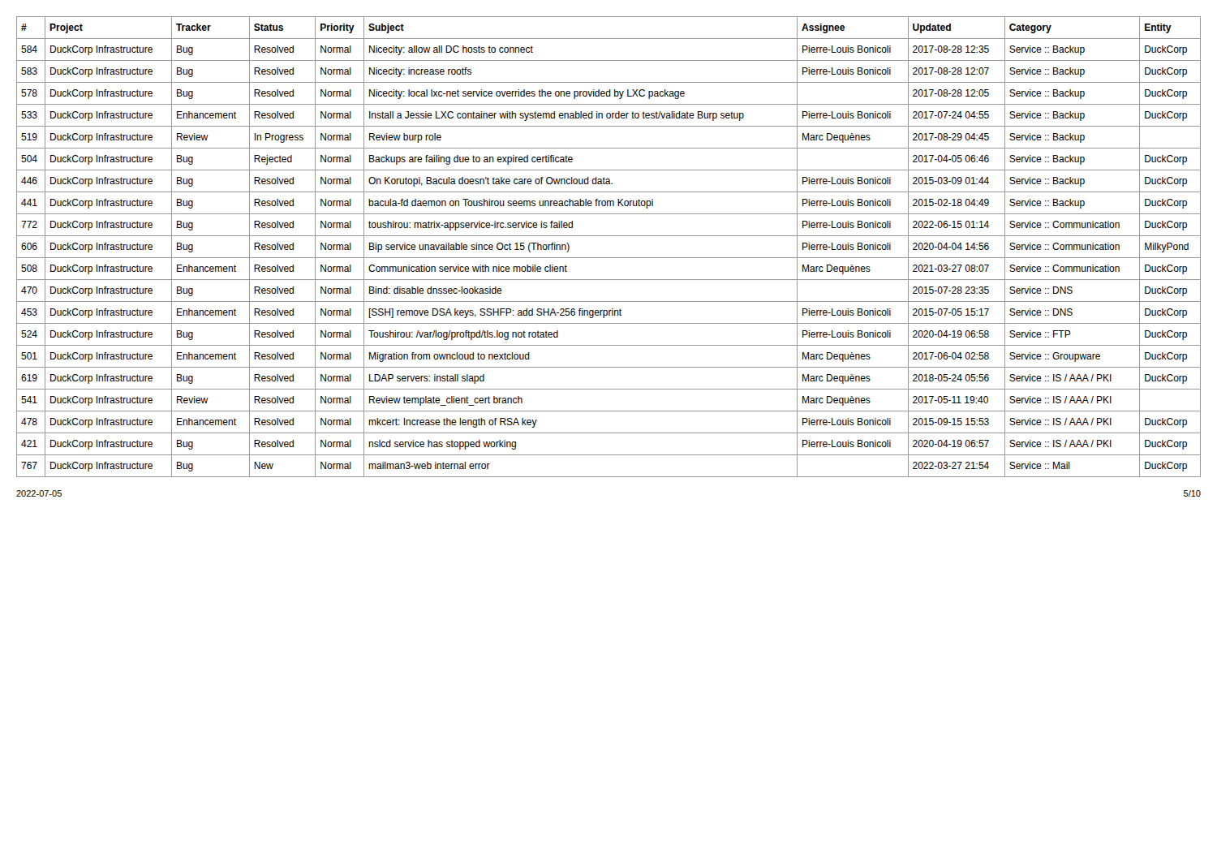| # | Project | Tracker | Status | Priority | Subject | Assignee | Updated | Category | Entity |
| --- | --- | --- | --- | --- | --- | --- | --- | --- | --- |
| 584 | DuckCorp Infrastructure | Bug | Resolved | Normal | Nicecity: allow all DC hosts to connect | Pierre-Louis Bonicoli | 2017-08-28 12:35 | Service :: Backup | DuckCorp |
| 583 | DuckCorp Infrastructure | Bug | Resolved | Normal | Nicecity: increase rootfs | Pierre-Louis Bonicoli | 2017-08-28 12:07 | Service :: Backup | DuckCorp |
| 578 | DuckCorp Infrastructure | Bug | Resolved | Normal | Nicecity: local lxc-net service overrides the one provided by LXC package | | 2017-08-28 12:05 | Service :: Backup | DuckCorp |
| 533 | DuckCorp Infrastructure | Enhancement | Resolved | Normal | Install a Jessie LXC container with systemd enabled in order to test/validate Burp setup | Pierre-Louis Bonicoli | 2017-07-24 04:55 | Service :: Backup | DuckCorp |
| 519 | DuckCorp Infrastructure | Review | In Progress | Normal | Review burp role | Marc Dequènes | 2017-08-29 04:45 | Service :: Backup | |
| 504 | DuckCorp Infrastructure | Bug | Rejected | Normal | Backups are failing due to an expired certificate | | 2017-04-05 06:46 | Service :: Backup | DuckCorp |
| 446 | DuckCorp Infrastructure | Bug | Resolved | Normal | On Korutopi, Bacula doesn't take care of Owncloud data. | Pierre-Louis Bonicoli | 2015-03-09 01:44 | Service :: Backup | DuckCorp |
| 441 | DuckCorp Infrastructure | Bug | Resolved | Normal | bacula-fd daemon on Toushirou seems unreachable from Korutopi | Pierre-Louis Bonicoli | 2015-02-18 04:49 | Service :: Backup | DuckCorp |
| 772 | DuckCorp Infrastructure | Bug | Resolved | Normal | toushirou: matrix-appservice-irc.service is failed | Pierre-Louis Bonicoli | 2022-06-15 01:14 | Service :: Communication | DuckCorp |
| 606 | DuckCorp Infrastructure | Bug | Resolved | Normal | Bip service unavailable since Oct 15 (Thorfinn) | Pierre-Louis Bonicoli | 2020-04-04 14:56 | Service :: Communication | MilkyPond |
| 508 | DuckCorp Infrastructure | Enhancement | Resolved | Normal | Communication service with nice mobile client | Marc Dequènes | 2021-03-27 08:07 | Service :: Communication | DuckCorp |
| 470 | DuckCorp Infrastructure | Bug | Resolved | Normal | Bind: disable dnssec-lookaside | | 2015-07-28 23:35 | Service :: DNS | DuckCorp |
| 453 | DuckCorp Infrastructure | Enhancement | Resolved | Normal | [SSH] remove DSA keys, SSHFP: add SHA-256 fingerprint | Pierre-Louis Bonicoli | 2015-07-05 15:17 | Service :: DNS | DuckCorp |
| 524 | DuckCorp Infrastructure | Bug | Resolved | Normal | Toushirou: /var/log/proftpd/tls.log not rotated | Pierre-Louis Bonicoli | 2020-04-19 06:58 | Service :: FTP | DuckCorp |
| 501 | DuckCorp Infrastructure | Enhancement | Resolved | Normal | Migration from owncloud to nextcloud | Marc Dequènes | 2017-06-04 02:58 | Service :: Groupware | DuckCorp |
| 619 | DuckCorp Infrastructure | Bug | Resolved | Normal | LDAP servers: install slapd | Marc Dequènes | 2018-05-24 05:56 | Service :: IS / AAA / PKI | DuckCorp |
| 541 | DuckCorp Infrastructure | Review | Resolved | Normal | Review template_client_cert branch | Marc Dequènes | 2017-05-11 19:40 | Service :: IS / AAA / PKI | |
| 478 | DuckCorp Infrastructure | Enhancement | Resolved | Normal | mkcert: Increase the length of RSA key | Pierre-Louis Bonicoli | 2015-09-15 15:53 | Service :: IS / AAA / PKI | DuckCorp |
| 421 | DuckCorp Infrastructure | Bug | Resolved | Normal | nslcd service has stopped working | Pierre-Louis Bonicoli | 2020-04-19 06:57 | Service :: IS / AAA / PKI | DuckCorp |
| 767 | DuckCorp Infrastructure | Bug | New | Normal | mailman3-web internal error | | 2022-03-27 21:54 | Service :: Mail | DuckCorp |
2022-07-05 5/10